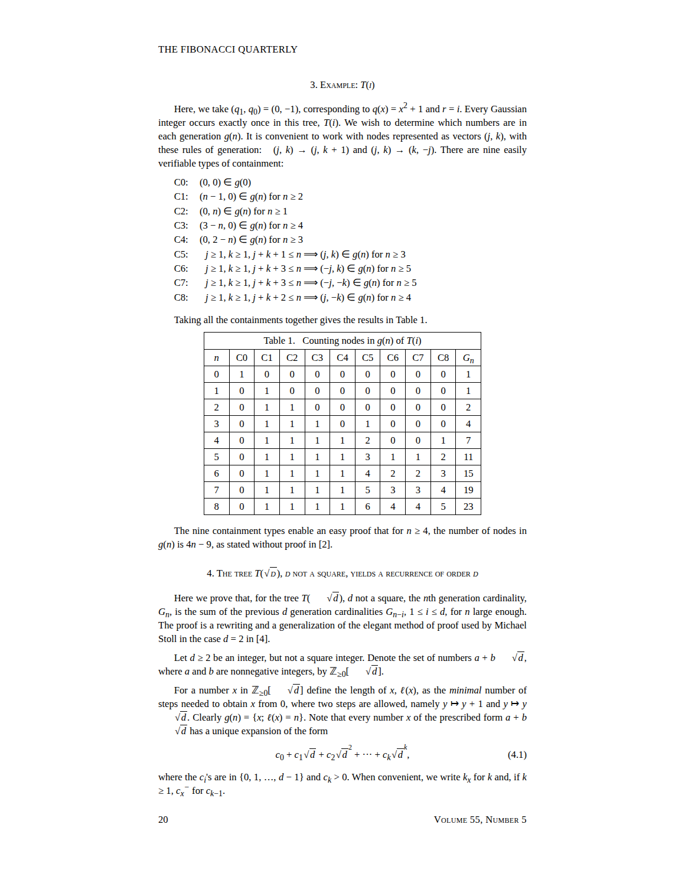THE FIBONACCI QUARTERLY
3. Example: T(i)
Here, we take (q1, q0) = (0, −1), corresponding to q(x) = x2 + 1 and r = i. Every Gaussian integer occurs exactly once in this tree, T(i). We wish to determine which numbers are in each generation g(n). It is convenient to work with nodes represented as vectors (j, k), with these rules of generation: (j, k) → (j, k + 1) and (j, k) → (k, −j). There are nine easily verifiable types of containment:
C0:(0, 0) ∈ g(0)
C1:(n − 1, 0) ∈ g(n) for n ≥ 2
C2:(0, n) ∈ g(n) for n ≥ 1
C3:(3 − n, 0) ∈ g(n) for n ≥ 4
C4:(0, 2 − n) ∈ g(n) for n ≥ 3
C5: j ≥ 1, k ≥ 1, j + k + 1 ≤ n ⟹ (j, k) ∈ g(n) for n ≥ 3
C6: j ≥ 1, k ≥ 1, j + k + 3 ≤ n ⟹ (−j, k) ∈ g(n) for n ≥ 5
C7: j ≥ 1, k ≥ 1, j + k + 3 ≤ n ⟹ (−j, −k) ∈ g(n) for n ≥ 5
C8: j ≥ 1, k ≥ 1, j + k + 2 ≤ n ⟹ (j, −k) ∈ g(n) for n ≥ 4
Taking all the containments together gives the results in Table 1.
Table 1. Counting nodes in g ( n ) of T ( i )
| n | C0 | C1 | C2 | C3 | C4 | C5 | C6 | C7 | C8 | G n |
| --- | --- | --- | --- | --- | --- | --- | --- | --- | --- | --- |
| 0 | 1 | 0 | 0 | 0 | 0 | 0 | 0 | 0 | 0 | 1 |
| 1 | 0 | 1 | 0 | 0 | 0 | 0 | 0 | 0 | 0 | 1 |
| 2 | 0 | 1 | 1 | 0 | 0 | 0 | 0 | 0 | 0 | 2 |
| 3 | 0 | 1 | 1 | 1 | 0 | 1 | 0 | 0 | 0 | 4 |
| 4 | 0 | 1 | 1 | 1 | 1 | 2 | 0 | 0 | 1 | 7 |
| 5 | 0 | 1 | 1 | 1 | 1 | 3 | 1 | 1 | 2 | 11 |
| 6 | 0 | 1 | 1 | 1 | 1 | 4 | 2 | 2 | 3 | 15 |
| 7 | 0 | 1 | 1 | 1 | 1 | 5 | 3 | 3 | 4 | 19 |
| 8 | 0 | 1 | 1 | 1 | 1 | 6 | 4 | 4 | 5 | 23 |
The nine containment types enable an easy proof that for n ≥ 4, the number of nodes in g(n) is 4n − 9, as stated without proof in [2].
4. The tree T(√d), d not a square, yields a recurrence of order d
Here we prove that, for the tree T(√d), d not a square, the nth generation cardinality, Gn, is the sum of the previous d generation cardinalities Gn−i, 1 ≤ i ≤ d, for n large enough. The proof is a rewriting and a generalization of the elegant method of proof used by Michael Stoll in the case d = 2 in [4].
Let d ≥ 2 be an integer, but not a square integer. Denote the set of numbers a + b√d, where a and b are nonnegative integers, by ℤ≥0[√d].
For a number x in ℤ≥0[√d] define the length of x, ℓ(x), as the minimal number of steps needed to obtain x from 0, where two steps are allowed, namely y ↦ y + 1 and y ↦ y√d. Clearly g(n) = {x; ℓ(x) = n}. Note that every number x of the prescribed form a + b√d has a unique expansion of the form
c0 + c1√d + c2√d2 + ··· + ck√dk, (4.1)
where the ci's are in {0, 1, …, d − 1} and ck > 0. When convenient, we write kx for k and, if k ≥ 1, cx− for ck−1.
20
Volume 55, Number 5